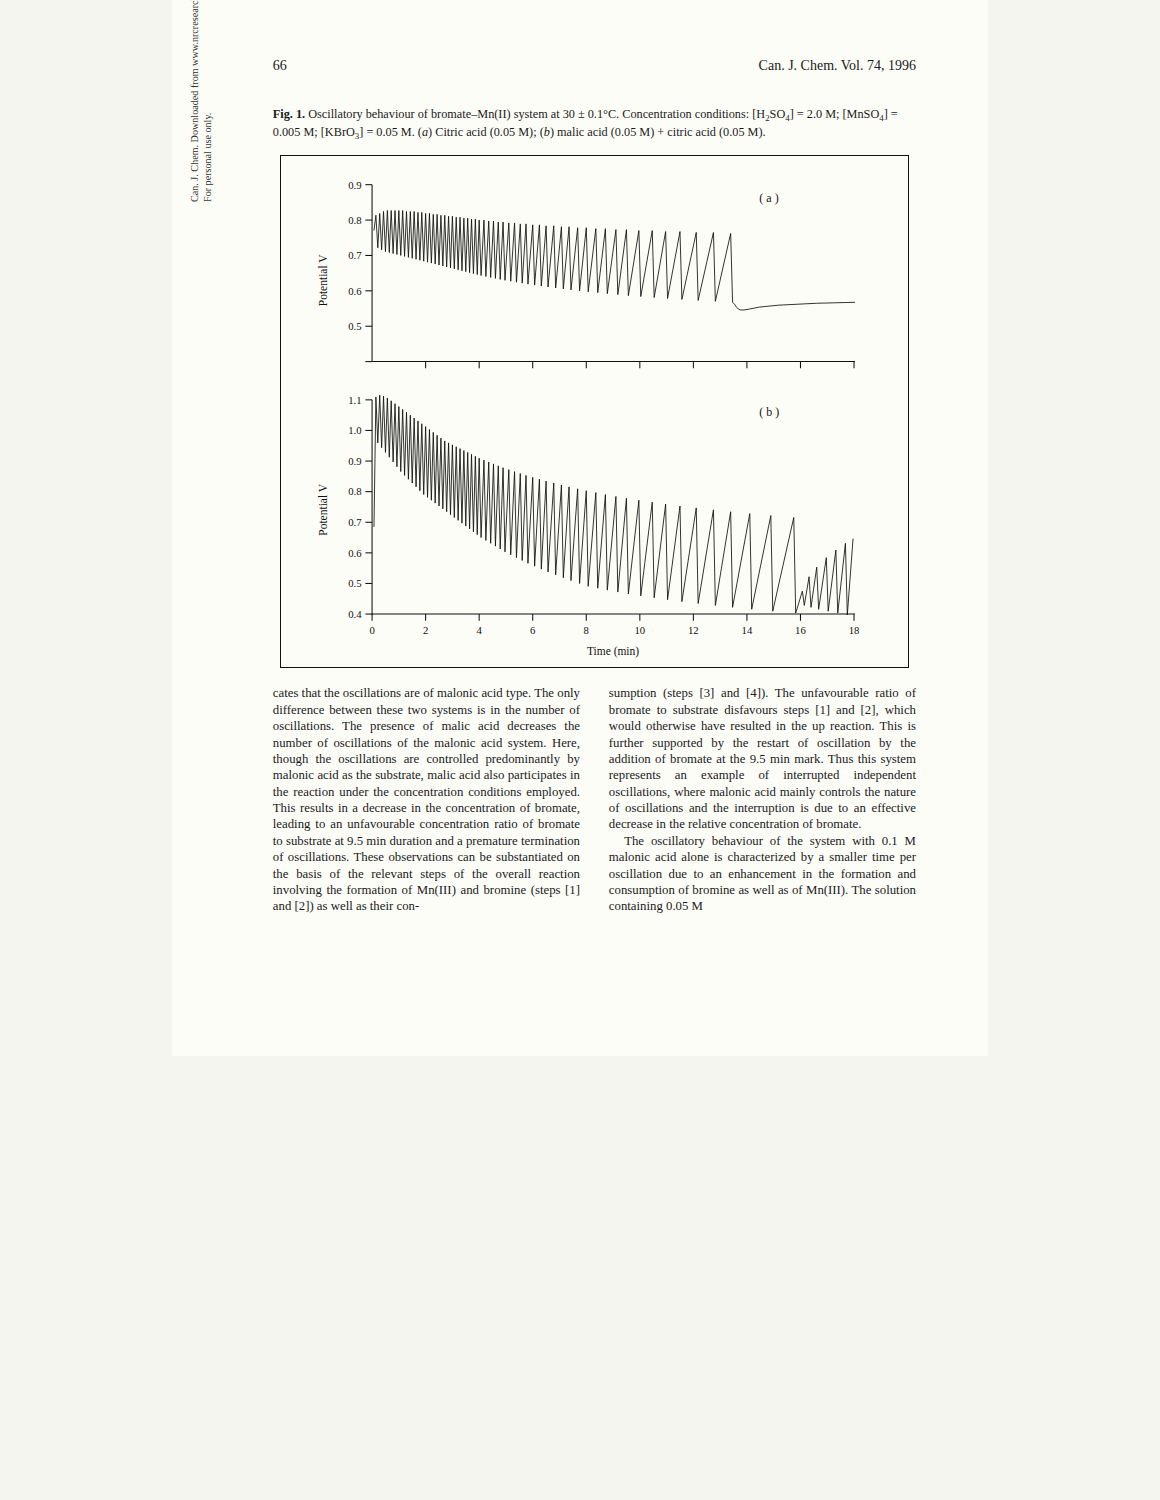Can. J. Chem. Downloaded from www.nrcresearchpress.com by 137.97.163.255 on 06/11/20 For personal use only.
66 Can. J. Chem. Vol. 74, 1996
Fig. 1. Oscillatory behaviour of bromate–Mn(II) system at 30 ± 0.1°C. Concentration conditions: [H2SO4] = 2.0 M; [MnSO4] = 0.005 M; [KBrO3] = 0.05 M. (a) Citric acid (0.05 M); (b) malic acid (0.05 M) + citric acid (0.05 M).
0.9 0.8 0.7 0.6 0.5 Potential V ( a ) 1.1 1.0 0.9 0.8 0.7 0.6 0.5 0.4 Potential V 0 2 4 6 8 10 12 14 16 18 Time (min) ( b )
cates that the oscillations are of malonic acid type. The only difference between these two systems is in the number of oscillations. The presence of malic acid decreases the number of oscillations of the malonic acid system. Here, though the oscillations are controlled predominantly by malonic acid as the substrate, malic acid also participates in the reaction under the concentration conditions employed. This results in a decrease in the concentration of bromate, leading to an unfavourable concentration ratio of bromate to substrate at 9.5 min duration and a premature termination of oscillations. These observations can be substantiated on the basis of the relevant steps of the overall reaction involving the formation of Mn(III) and bromine (steps [1] and [2]) as well as their con-
sumption (steps [3] and [4]). The unfavourable ratio of bromate to substrate disfavours steps [1] and [2], which would otherwise have resulted in the up reaction. This is further supported by the restart of oscillation by the addition of bromate at the 9.5 min mark. Thus this system represents an example of interrupted independent oscillations, where malonic acid mainly controls the nature of oscillations and the interruption is due to an effective decrease in the relative concentration of bromate.
The oscillatory behaviour of the system with 0.1 M malonic acid alone is characterized by a smaller time per oscillation due to an enhancement in the formation and consumption of bromine as well as of Mn(III). The solution containing 0.05 M